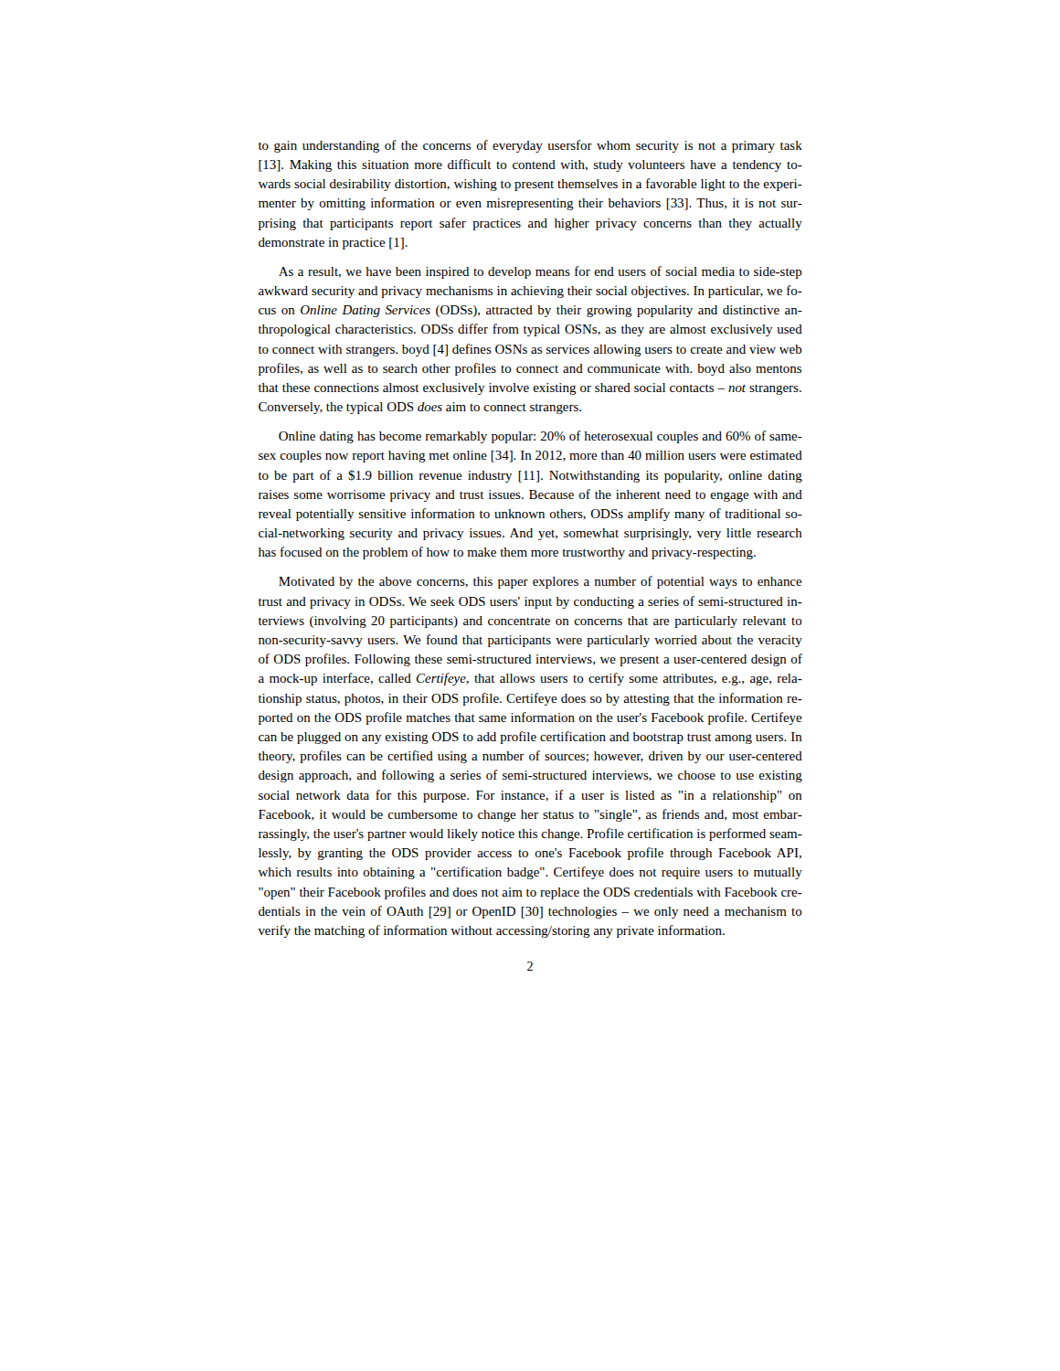to gain understanding of the concerns of everyday usersfor whom security is not a primary task [13]. Making this situation more difficult to contend with, study volunteers have a tendency towards social desirability distortion, wishing to present themselves in a favorable light to the experimenter by omitting information or even misrepresenting their behaviors [33]. Thus, it is not surprising that participants report safer practices and higher privacy concerns than they actually demonstrate in practice [1].
As a result, we have been inspired to develop means for end users of social media to side-step awkward security and privacy mechanisms in achieving their social objectives. In particular, we focus on Online Dating Services (ODSs), attracted by their growing popularity and distinctive anthropological characteristics. ODSs differ from typical OSNs, as they are almost exclusively used to connect with strangers. boyd [4] defines OSNs as services allowing users to create and view web profiles, as well as to search other profiles to connect and communicate with. boyd also mentons that these connections almost exclusively involve existing or shared social contacts – not strangers. Conversely, the typical ODS does aim to connect strangers.
Online dating has become remarkably popular: 20% of heterosexual couples and 60% of same-sex couples now report having met online [34]. In 2012, more than 40 million users were estimated to be part of a $1.9 billion revenue industry [11]. Notwithstanding its popularity, online dating raises some worrisome privacy and trust issues. Because of the inherent need to engage with and reveal potentially sensitive information to unknown others, ODSs amplify many of traditional social-networking security and privacy issues. And yet, somewhat surprisingly, very little research has focused on the problem of how to make them more trustworthy and privacy-respecting.
Motivated by the above concerns, this paper explores a number of potential ways to enhance trust and privacy in ODSs. We seek ODS users' input by conducting a series of semi-structured interviews (involving 20 participants) and concentrate on concerns that are particularly relevant to non-security-savvy users. We found that participants were particularly worried about the veracity of ODS profiles. Following these semi-structured interviews, we present a user-centered design of a mock-up interface, called Certifeye, that allows users to certify some attributes, e.g., age, relationship status, photos, in their ODS profile. Certifeye does so by attesting that the information reported on the ODS profile matches that same information on the user's Facebook profile. Certifeye can be plugged on any existing ODS to add profile certification and bootstrap trust among users. In theory, profiles can be certified using a number of sources; however, driven by our user-centered design approach, and following a series of semi-structured interviews, we choose to use existing social network data for this purpose. For instance, if a user is listed as "in a relationship" on Facebook, it would be cumbersome to change her status to "single", as friends and, most embarrassingly, the user's partner would likely notice this change. Profile certification is performed seamlessly, by granting the ODS provider access to one's Facebook profile through Facebook API, which results into obtaining a "certification badge". Certifeye does not require users to mutually "open" their Facebook profiles and does not aim to replace the ODS credentials with Facebook credentials in the vein of OAuth [29] or OpenID [30] technologies – we only need a mechanism to verify the matching of information without accessing/storing any private information.
2